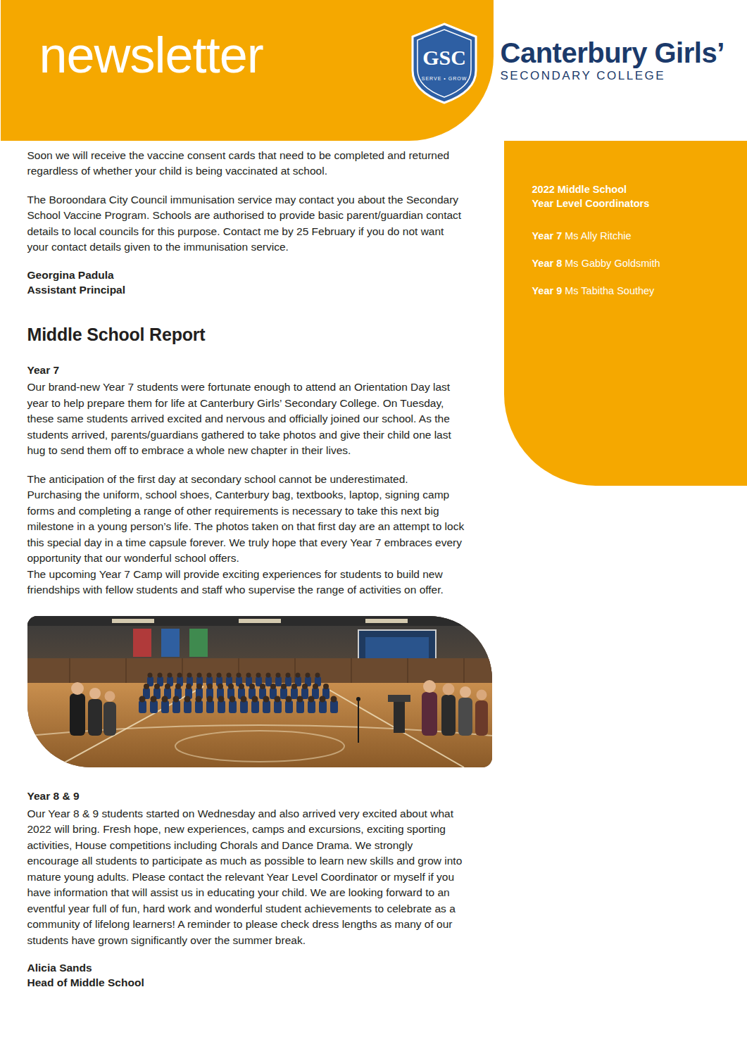newsletter
GSC SERVE • GROW
Canterbury Girls’
SECONDARY COLLEGE
2022 Middle School
Year Level Coordinators
Year 7 Ms Ally Ritchie
Year 8 Ms Gabby Goldsmith
Year 9 Ms Tabitha Southey
Soon we will receive the vaccine consent cards that need to be completed and returned regardless of whether your child is being vaccinated at school.
The Boroondara City Council immunisation service may contact you about the Secondary School Vaccine Program. Schools are authorised to provide basic parent/guardian contact details to local councils for this purpose. Contact me by 25 February if you do not want your contact details given to the immunisation service.
Georgina Padula
Assistant Principal
Middle School Report
Year 7
Our brand-new Year 7 students were fortunate enough to attend an Orientation Day last year to help prepare them for life at Canterbury Girls’ Secondary College. On Tuesday, these same students arrived excited and nervous and officially joined our school. As the students arrived, parents/guardians gathered to take photos and give their child one last hug to send them off to embrace a whole new chapter in their lives.
The anticipation of the first day at secondary school cannot be underestimated. Purchasing the uniform, school shoes, Canterbury bag, textbooks, laptop, signing camp forms and completing a range of other requirements is necessary to take this next big milestone in a young person’s life. The photos taken on that first day are an attempt to lock this special day in a time capsule forever. We truly hope that every Year 7 embraces every opportunity that our wonderful school offers.
The upcoming Year 7 Camp will provide exciting experiences for students to build new friendships with fellow students and staff who supervise the range of activities on offer.
Year 8 & 9
Our Year 8 & 9 students started on Wednesday and also arrived very excited about what 2022 will bring. Fresh hope, new experiences, camps and excursions, exciting sporting activities, House competitions including Chorals and Dance Drama. We strongly encourage all students to participate as much as possible to learn new skills and grow into mature young adults. Please contact the relevant Year Level Coordinator or myself if you have information that will assist us in educating your child. We are looking forward to an eventful year full of fun, hard work and wonderful student achievements to celebrate as a community of lifelong learners! A reminder to please check dress lengths as many of our students have grown significantly over the summer break.
Alicia Sands
Head of Middle School